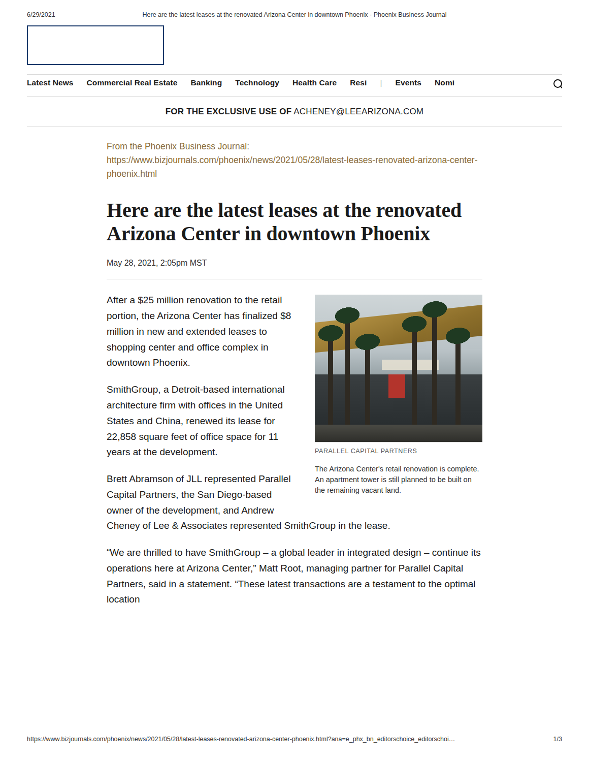6/29/2021
Here are the latest leases at the renovated Arizona Center in downtown Phoenix - Phoenix Business Journal
Latest News Commercial Real Estate Banking Technology Health Care Resi | Events Nomi
FOR THE EXCLUSIVE USE OF ACHENEY@LEEARIZONA.COM
From the Phoenix Business Journal:
https://www.bizjournals.com/phoenix/news/2021/05/28/latest-leases-renovated-arizona-center-phoenix.html
Here are the latest leases at the renovated Arizona Center in downtown Phoenix
May 28, 2021, 2:05pm MST
Parallel Capital Partners
The Arizona Center's retail renovation is complete. An apartment tower is still planned to be built on the remaining vacant land.
After a $25 million renovation to the retail portion, the Arizona Center has finalized $8 million in new and extended leases to shopping center and office complex in downtown Phoenix.
SmithGroup, a Detroit-based international architecture firm with offices in the United States and China, renewed its lease for 22,858 square feet of office space for 11 years at the development.
Brett Abramson of JLL represented Parallel Capital Partners, the San Diego-based owner of the development, and Andrew Cheney of Lee & Associates represented SmithGroup in the lease.
“We are thrilled to have SmithGroup – a global leader in integrated design – continue its operations here at Arizona Center,” Matt Root, managing partner for Parallel Capital Partners, said in a statement. “These latest transactions are a testament to the optimal location
https://www.bizjournals.com/phoenix/news/2021/05/28/latest-leases-renovated-arizona-center-phoenix.html?ana=e_phx_bn_editorschoice_editorschoi…
1/3